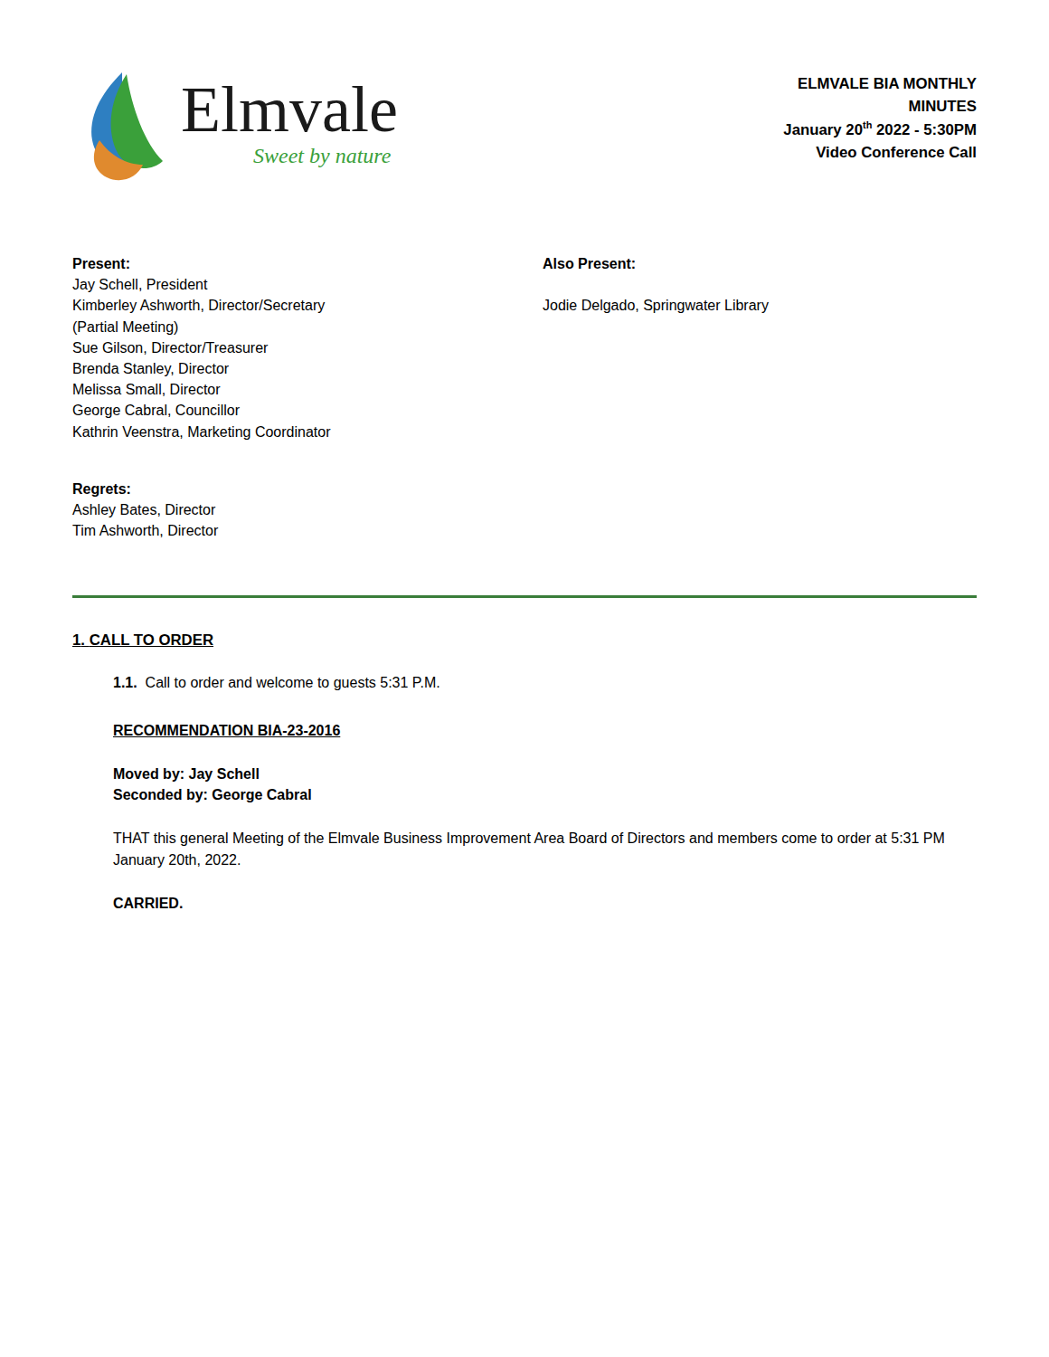Elmvale Sweet by nature
ELMVALE BIA MONTHLY
MINUTES
January 20th 2022 - 5:30PM
Video Conference Call
Present:
Jay Schell, President
Kimberley Ashworth, Director/Secretary
(Partial Meeting)
Sue Gilson, Director/Treasurer
Brenda Stanley, Director
Melissa Small, Director
George Cabral, Councillor
Kathrin Veenstra, Marketing Coordinator
Also Present:
Jodie Delgado, Springwater Library
Regrets:
Ashley Bates, Director
Tim Ashworth, Director
CALL TO ORDER
1.1. Call to order and welcome to guests 5:31 P.M.
RECOMMENDATION BIA-23-2016
Moved by: Jay Schell
Seconded by: George Cabral
THAT this general Meeting of the Elmvale Business Improvement Area Board of Directors and members come to order at 5:31 PM January 20th, 2022.
CARRIED.